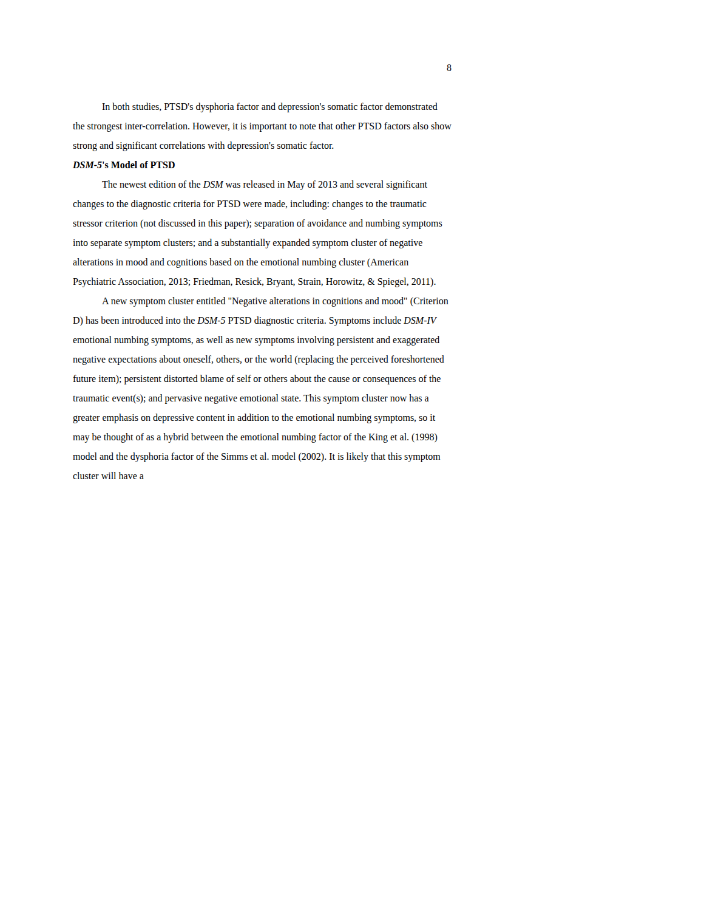8
In both studies, PTSD's dysphoria factor and depression's somatic factor demonstrated the strongest inter-correlation. However, it is important to note that other PTSD factors also show strong and significant correlations with depression's somatic factor.
DSM-5's Model of PTSD
The newest edition of the DSM was released in May of 2013 and several significant changes to the diagnostic criteria for PTSD were made, including: changes to the traumatic stressor criterion (not discussed in this paper); separation of avoidance and numbing symptoms into separate symptom clusters; and a substantially expanded symptom cluster of negative alterations in mood and cognitions based on the emotional numbing cluster (American Psychiatric Association, 2013; Friedman, Resick, Bryant, Strain, Horowitz, & Spiegel, 2011).
A new symptom cluster entitled "Negative alterations in cognitions and mood" (Criterion D) has been introduced into the DSM-5 PTSD diagnostic criteria. Symptoms include DSM-IV emotional numbing symptoms, as well as new symptoms involving persistent and exaggerated negative expectations about oneself, others, or the world (replacing the perceived foreshortened future item); persistent distorted blame of self or others about the cause or consequences of the traumatic event(s); and pervasive negative emotional state. This symptom cluster now has a greater emphasis on depressive content in addition to the emotional numbing symptoms, so it may be thought of as a hybrid between the emotional numbing factor of the King et al. (1998) model and the dysphoria factor of the Simms et al. model (2002). It is likely that this symptom cluster will have a